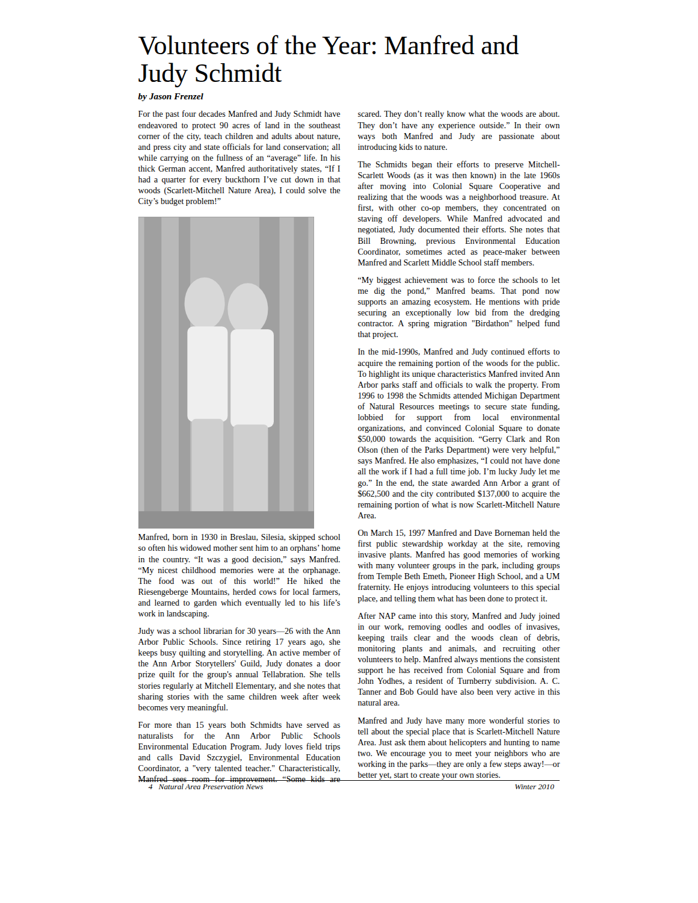Volunteers of the Year: Manfred and Judy Schmidt
by Jason Frenzel
For the past four decades Manfred and Judy Schmidt have endeavored to protect 90 acres of land in the southeast corner of the city, teach children and adults about nature, and press city and state officials for land conservation; all while carrying on the fullness of an “average” life. In his thick German accent, Manfred authoritatively states, “If I had a quarter for every buckthorn I’ve cut down in that woods (Scarlett-Mitchell Nature Area), I could solve the City’s budget problem!”
Manfred, born in 1930 in Breslau, Silesia, skipped school so often his widowed mother sent him to an orphans’ home in the country. “It was a good decision,” says Manfred. “My nicest childhood memories were at the orphanage. The food was out of this world!” He hiked the Riesengeberge Mountains, herded cows for local farmers, and learned to garden which eventually led to his life’s work in landscaping.
Judy was a school librarian for 30 years—26 with the Ann Arbor Public Schools. Since retiring 17 years ago, she keeps busy quilting and storytelling. An active member of the Ann Arbor Storytellers' Guild, Judy donates a door prize quilt for the group's annual Tellabration. She tells stories regularly at Mitchell Elementary, and she notes that sharing stories with the same children week after week becomes very meaningful.
For more than 15 years both Schmidts have served as naturalists for the Ann Arbor Public Schools Environmental Education Program. Judy loves field trips and calls David Szczygiel, Environmental Education Coordinator, a "very talented teacher." Characteristically, Manfred sees room for improvement. “Some kids are scared. They don’t really know what the woods are about. They don’t have any experience outside.” In their own ways both Manfred and Judy are passionate about introducing kids to nature.
The Schmidts began their efforts to preserve Mitchell-Scarlett Woods (as it was then known) in the late 1960s after moving into Colonial Square Cooperative and realizing that the woods was a neighborhood treasure. At first, with other co-op members, they concentrated on staving off developers. While Manfred advocated and negotiated, Judy documented their efforts. She notes that Bill Browning, previous Environmental Education Coordinator, sometimes acted as peace-maker between Manfred and Scarlett Middle School staff members.
“My biggest achievement was to force the schools to let me dig the pond,” Manfred beams. That pond now supports an amazing ecosystem. He mentions with pride securing an exceptionally low bid from the dredging contractor. A spring migration "Birdathon" helped fund that project.
In the mid-1990s, Manfred and Judy continued efforts to acquire the remaining portion of the woods for the public. To highlight its unique characteristics Manfred invited Ann Arbor parks staff and officials to walk the property. From 1996 to 1998 the Schmidts attended Michigan Department of Natural Resources meetings to secure state funding, lobbied for support from local environmental organizations, and convinced Colonial Square to donate $50,000 towards the acquisition. “Gerry Clark and Ron Olson (then of the Parks Department) were very helpful,” says Manfred. He also emphasizes, “I could not have done all the work if I had a full time job. I’m lucky Judy let me go.” In the end, the state awarded Ann Arbor a grant of $662,500 and the city contributed $137,000 to acquire the remaining portion of what is now Scarlett-Mitchell Nature Area.
On March 15, 1997 Manfred and Dave Borneman held the first public stewardship workday at the site, removing invasive plants. Manfred has good memories of working with many volunteer groups in the park, including groups from Temple Beth Emeth, Pioneer High School, and a UM fraternity. He enjoys introducing volunteers to this special place, and telling them what has been done to protect it.
After NAP came into this story, Manfred and Judy joined in our work, removing oodles and oodles of invasives, keeping trails clear and the woods clean of debris, monitoring plants and animals, and recruiting other volunteers to help. Manfred always mentions the consistent support he has received from Colonial Square and from John Yodhes, a resident of Turnberry subdivision. A. C. Tanner and Bob Gould have also been very active in this natural area.
Manfred and Judy have many more wonderful stories to tell about the special place that is Scarlett-Mitchell Nature Area. Just ask them about helicopters and hunting to name two. We encourage you to meet your neighbors who are working in the parks—they are only a few steps away!—or better yet, start to create your own stories.
4 Natural Area Preservation News
Winter 2010